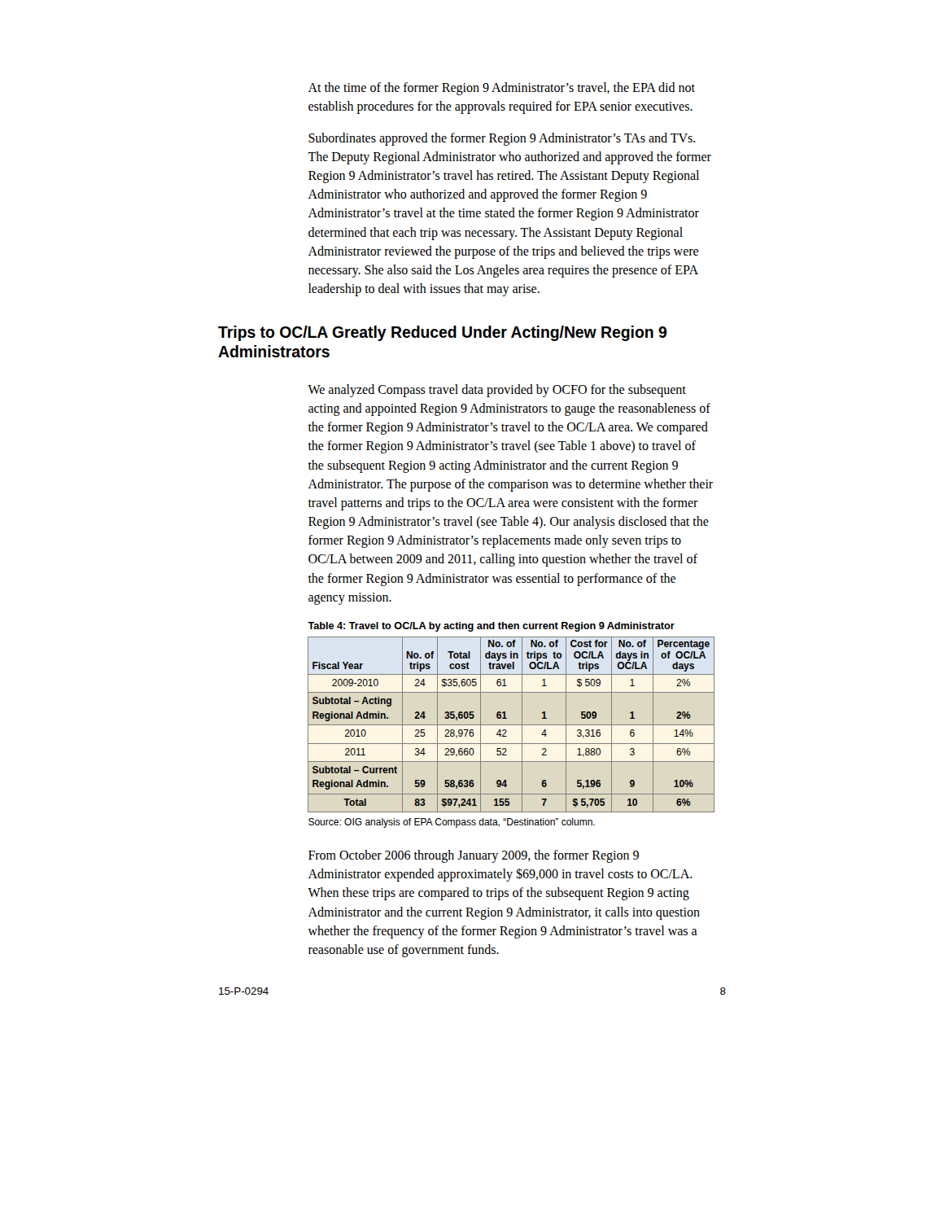At the time of the former Region 9 Administrator’s travel, the EPA did not establish procedures for the approvals required for EPA senior executives.
Subordinates approved the former Region 9 Administrator’s TAs and TVs. The Deputy Regional Administrator who authorized and approved the former Region 9 Administrator’s travel has retired. The Assistant Deputy Regional Administrator who authorized and approved the former Region 9 Administrator’s travel at the time stated the former Region 9 Administrator determined that each trip was necessary. The Assistant Deputy Regional Administrator reviewed the purpose of the trips and believed the trips were necessary. She also said the Los Angeles area requires the presence of EPA leadership to deal with issues that may arise.
Trips to OC/LA Greatly Reduced Under Acting/New Region 9 Administrators
We analyzed Compass travel data provided by OCFO for the subsequent acting and appointed Region 9 Administrators to gauge the reasonableness of the former Region 9 Administrator’s travel to the OC/LA area. We compared the former Region 9 Administrator’s travel (see Table 1 above) to travel of the subsequent Region 9 acting Administrator and the current Region 9 Administrator. The purpose of the comparison was to determine whether their travel patterns and trips to the OC/LA area were consistent with the former Region 9 Administrator’s travel (see Table 4). Our analysis disclosed that the former Region 9 Administrator’s replacements made only seven trips to OC/LA between 2009 and 2011, calling into question whether the travel of the former Region 9 Administrator was essential to performance of the agency mission.
Table 4: Travel to OC/LA by acting and then current Region 9 Administrator
| Fiscal Year | No. of trips | Total cost | No. of days in travel | No. of trips to OC/LA | Cost for OC/LA trips | No. of days in OC/LA | Percentage of OC/LA days |
| --- | --- | --- | --- | --- | --- | --- | --- |
| 2009-2010 | 24 | $35,605 | 61 | 1 | $ 509 | 1 | 2% |
| Subtotal – Acting Regional Admin. | 24 | 35,605 | 61 | 1 | 509 | 1 | 2% |
| 2010 | 25 | 28,976 | 42 | 4 | 3,316 | 6 | 14% |
| 2011 | 34 | 29,660 | 52 | 2 | 1,880 | 3 | 6% |
| Subtotal – Current Regional Admin. | 59 | 58,636 | 94 | 6 | 5,196 | 9 | 10% |
| Total | 83 | $97,241 | 155 | 7 | $ 5,705 | 10 | 6% |
Source: OIG analysis of EPA Compass data, “Destination” column.
From October 2006 through January 2009, the former Region 9 Administrator expended approximately $69,000 in travel costs to OC/LA. When these trips are compared to trips of the subsequent Region 9 acting Administrator and the current Region 9 Administrator, it calls into question whether the frequency of the former Region 9 Administrator’s travel was a reasonable use of government funds.
15-P-0294 8